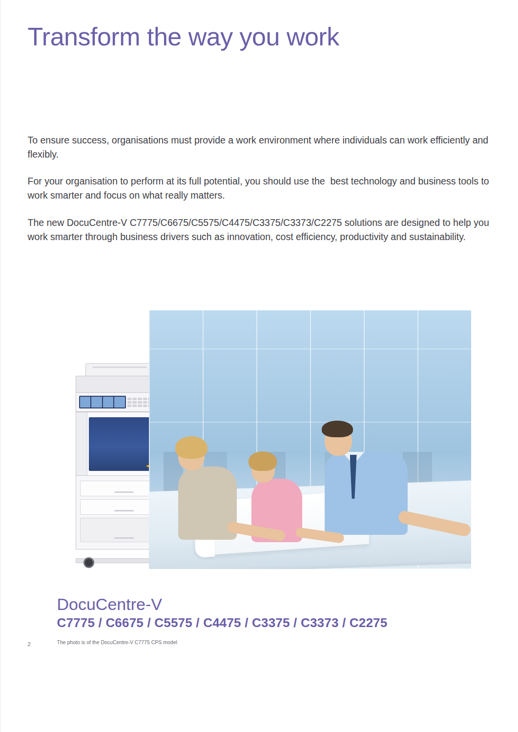Transform the way you work
To ensure success, organisations must provide a work environment where individuals can work efficiently and flexibly.
For your organisation to perform at its full potential, you should use the best technology and business tools to work smarter and focus on what really matters.
The new DocuCentre-V C7775/C6675/C5575/C4475/C3375/C3373/C2275 solutions are designed to help you work smarter through business drivers such as innovation, cost efficiency, productivity and sustainability.
DocuCentre-V
C7775 / C6675 / C5575 / C4475 / C3375 / C3373 / C2275
The photo is of the DocuCentre-V C7775 CPS model
2